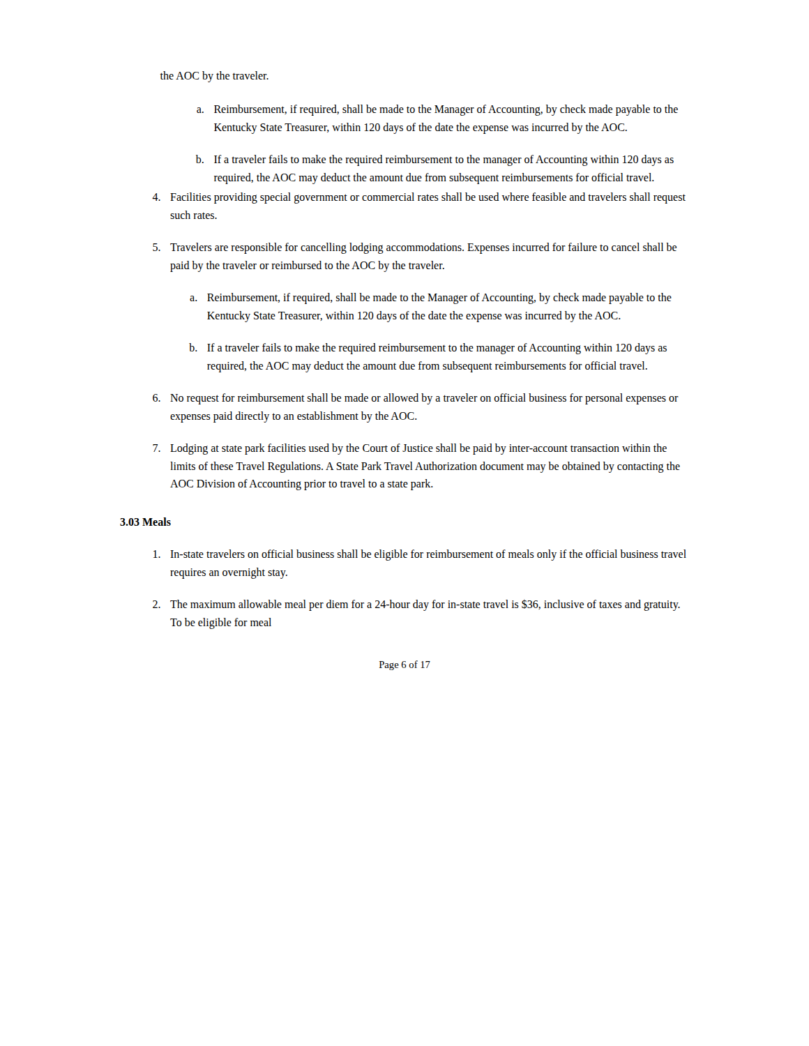the AOC by the traveler.
Reimbursement, if required, shall be made to the Manager of Accounting, by check made payable to the Kentucky State Treasurer, within 120 days of the date the expense was incurred by the AOC.
If a traveler fails to make the required reimbursement to the manager of Accounting within 120 days as required, the AOC may deduct the amount due from subsequent reimbursements for official travel.
Facilities providing special government or commercial rates shall be used where feasible and travelers shall request such rates.
Travelers are responsible for cancelling lodging accommodations. Expenses incurred for failure to cancel shall be paid by the traveler or reimbursed to the AOC by the traveler.
Reimbursement, if required, shall be made to the Manager of Accounting, by check made payable to the Kentucky State Treasurer, within 120 days of the date the expense was incurred by the AOC.
If a traveler fails to make the required reimbursement to the manager of Accounting within 120 days as required, the AOC may deduct the amount due from subsequent reimbursements for official travel.
No request for reimbursement shall be made or allowed by a traveler on official business for personal expenses or expenses paid directly to an establishment by the AOC.
Lodging at state park facilities used by the Court of Justice shall be paid by inter-account transaction within the limits of these Travel Regulations. A State Park Travel Authorization document may be obtained by contacting the AOC Division of Accounting prior to travel to a state park.
3.03 Meals
In-state travelers on official business shall be eligible for reimbursement of meals only if the official business travel requires an overnight stay.
The maximum allowable meal per diem for a 24-hour day for in-state travel is $36, inclusive of taxes and gratuity. To be eligible for meal
Page 6 of 17